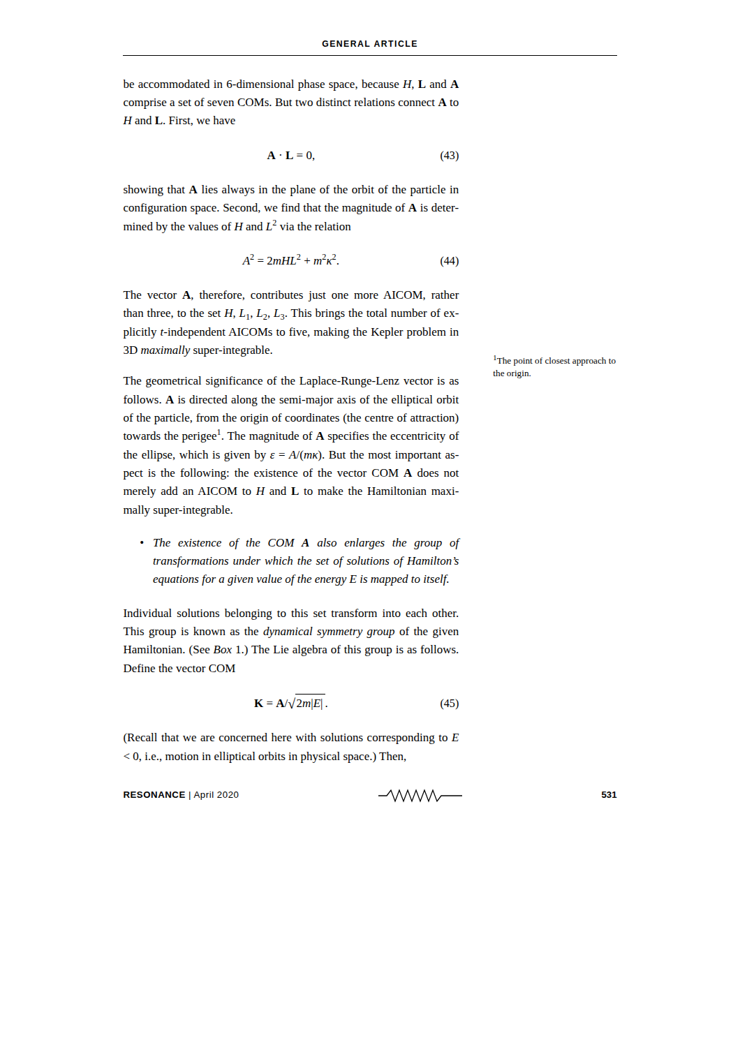GENERAL ARTICLE
be accommodated in 6-dimensional phase space, because H, L and A comprise a set of seven COMs. But two distinct relations connect A to H and L. First, we have
A · L = 0, (43)
showing that A lies always in the plane of the orbit of the particle in configuration space. Second, we find that the magnitude of A is determined by the values of H and L2 via the relation
A2 = 2mHL2 + m2κ2. (44)
The vector A, therefore, contributes just one more AICOM, rather than three, to the set H, L1, L2, L3. This brings the total number of explicitly t-independent AICOMs to five, making the Kepler problem in 3D maximally super-integrable.
The geometrical significance of the Laplace-Runge-Lenz vector is as follows. A is directed along the semi-major axis of the elliptical orbit of the particle, from the origin of coordinates (the centre of attraction) towards the perigee1. The magnitude of A specifies the eccentricity of the ellipse, which is given by ε = A/(mκ). But the most important aspect is the following: the existence of the vector COM A does not merely add an AICOM to H and L to make the Hamiltonian maximally super-integrable.
The existence of the COM A also enlarges the group of transformations under which the set of solutions of Hamilton’s equations for a given value of the energy E is mapped to itself.
Individual solutions belonging to this set transform into each other. This group is known as the dynamical symmetry group of the given Hamiltonian. (See Box 1.) The Lie algebra of this group is as follows. Define the vector COM
K = A/2m|E|. (45)
(Recall that we are concerned here with solutions corresponding to E < 0, i.e., motion in elliptical orbits in physical space.) Then,
1The point of closest approach to the origin.
RESONANCE | April 2020
531